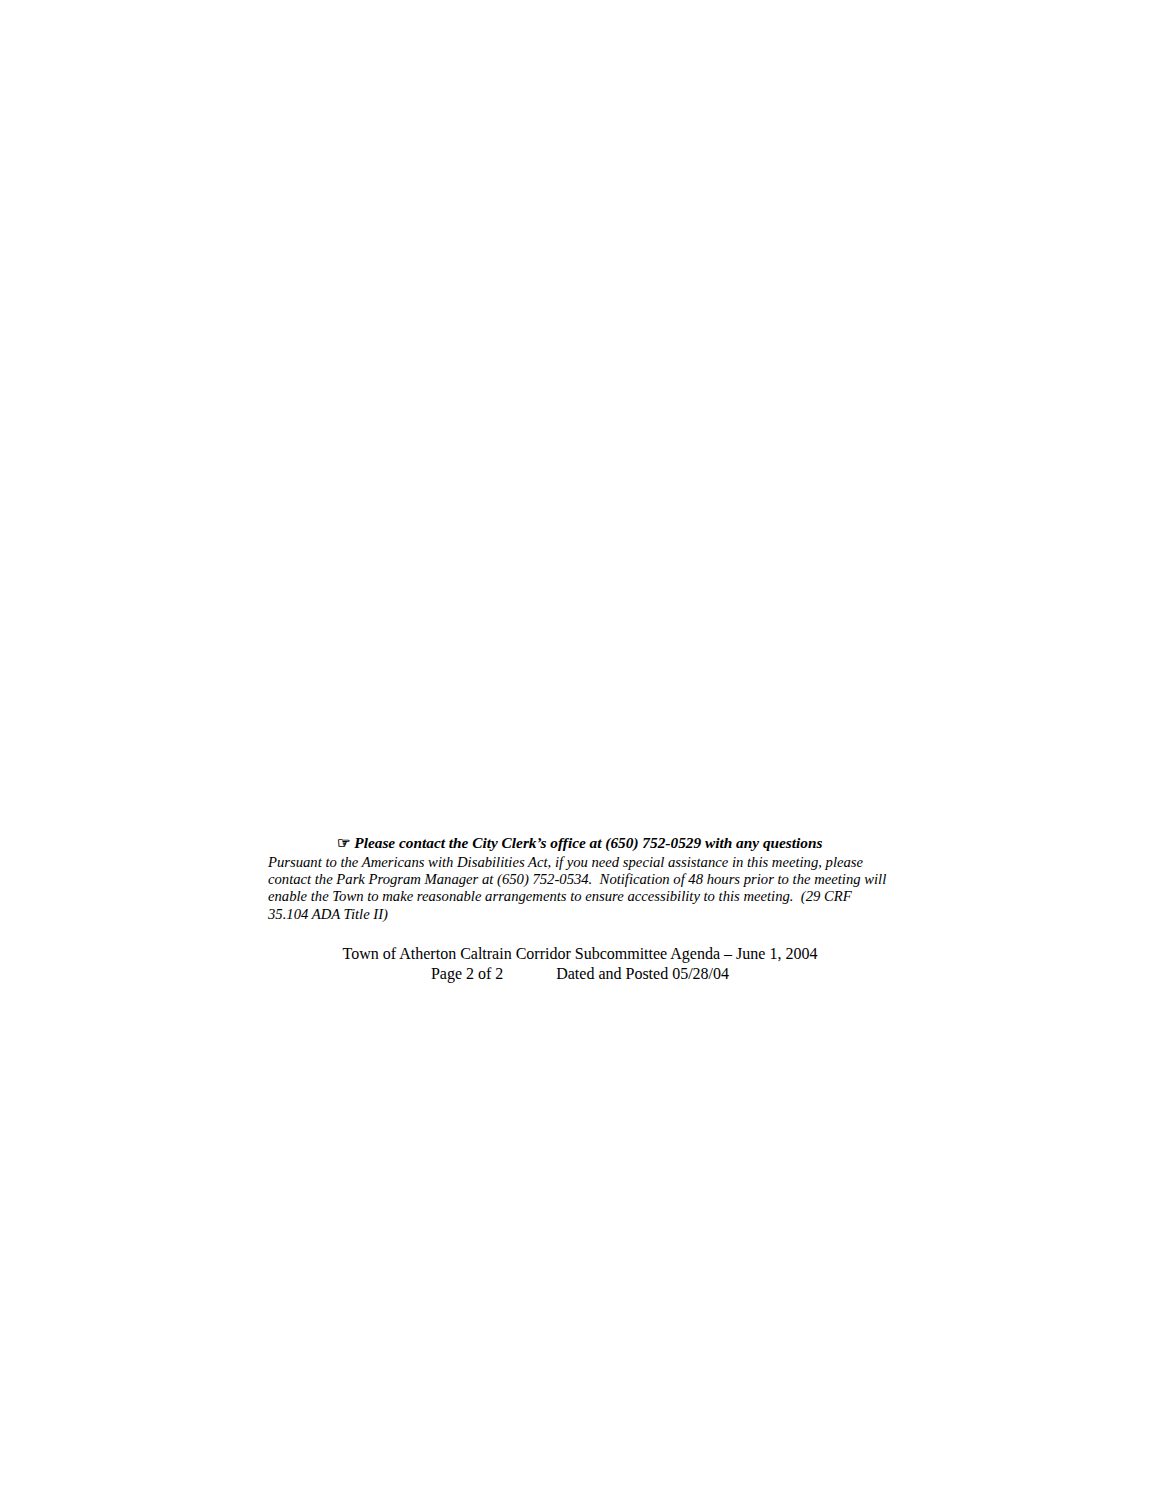☞ Please contact the City Clerk’s office at (650) 752-0529 with any questions
Pursuant to the Americans with Disabilities Act, if you need special assistance in this meeting, please contact the Park Program Manager at (650) 752-0534. Notification of 48 hours prior to the meeting will enable the Town to make reasonable arrangements to ensure accessibility to this meeting. (29 CRF 35.104 ADA Title II)
Town of Atherton Caltrain Corridor Subcommittee Agenda – June 1, 2004
Page 2 of 2 Dated and Posted 05/28/04